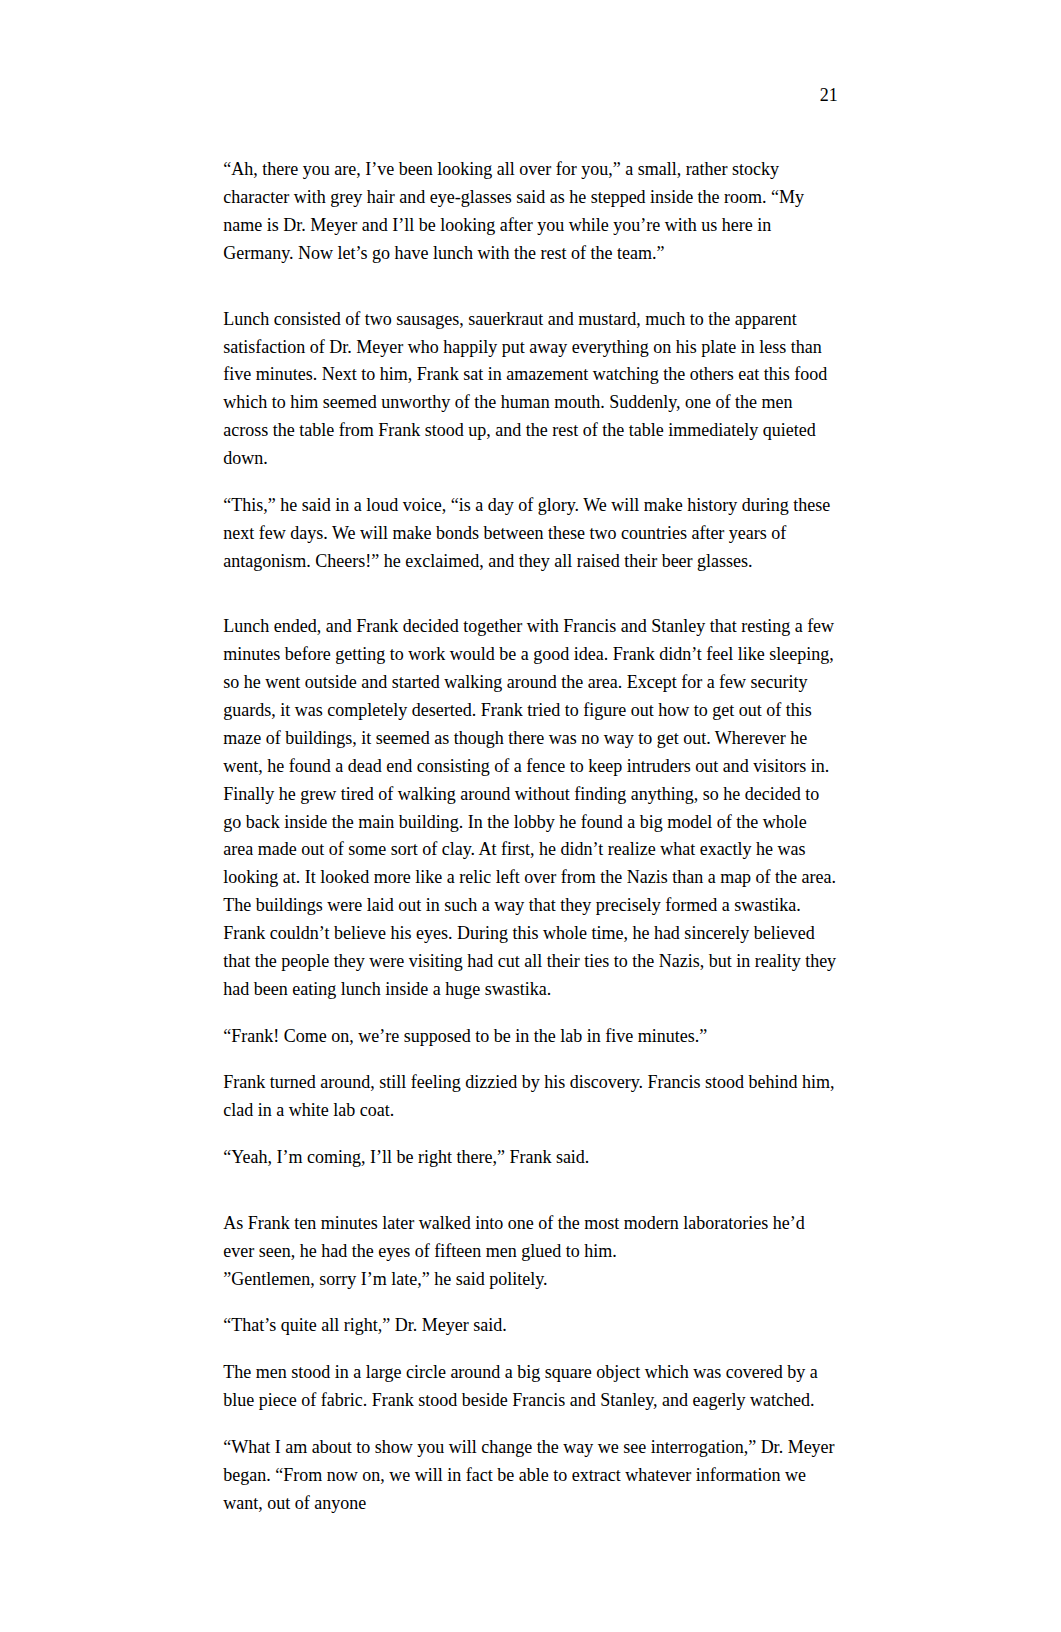21
“Ah, there you are, I’ve been looking all over for you,” a small, rather stocky character with grey hair and eye-glasses said as he stepped inside the room. “My name is Dr. Meyer and I’ll be looking after you while you’re with us here in Germany. Now let’s go have lunch with the rest of the team.”
Lunch consisted of two sausages, sauerkraut and mustard, much to the apparent satisfaction of Dr. Meyer who happily put away everything on his plate in less than five minutes. Next to him, Frank sat in amazement watching the others eat this food which to him seemed unworthy of the human mouth. Suddenly, one of the men across the table from Frank stood up, and the rest of the table immediately quieted down.
“This,” he said in a loud voice, “is a day of glory. We will make history during these next few days. We will make bonds between these two countries after years of antagonism. Cheers!” he exclaimed, and they all raised their beer glasses.
Lunch ended, and Frank decided together with Francis and Stanley that resting a few minutes before getting to work would be a good idea. Frank didn’t feel like sleeping, so he went outside and started walking around the area. Except for a few security guards, it was completely deserted. Frank tried to figure out how to get out of this maze of buildings, it seemed as though there was no way to get out. Wherever he went, he found a dead end consisting of a fence to keep intruders out and visitors in. Finally he grew tired of walking around without finding anything, so he decided to go back inside the main building. In the lobby he found a big model of the whole area made out of some sort of clay. At first, he didn’t realize what exactly he was looking at. It looked more like a relic left over from the Nazis than a map of the area. The buildings were laid out in such a way that they precisely formed a swastika. Frank couldn’t believe his eyes. During this whole time, he had sincerely believed that the people they were visiting had cut all their ties to the Nazis, but in reality they had been eating lunch inside a huge swastika.
“Frank! Come on, we’re supposed to be in the lab in five minutes.”
Frank turned around, still feeling dizzied by his discovery. Francis stood behind him, clad in a white lab coat.
“Yeah, I’m coming, I’ll be right there,” Frank said.
As Frank ten minutes later walked into one of the most modern laboratories he’d ever seen, he had the eyes of fifteen men glued to him.
”Gentlemen, sorry I’m late,” he said politely.
“That’s quite all right,” Dr. Meyer said.
The men stood in a large circle around a big square object which was covered by a blue piece of fabric. Frank stood beside Francis and Stanley, and eagerly watched.
“What I am about to show you will change the way we see interrogation,” Dr. Meyer began. “From now on, we will in fact be able to extract whatever information we want, out of anyone